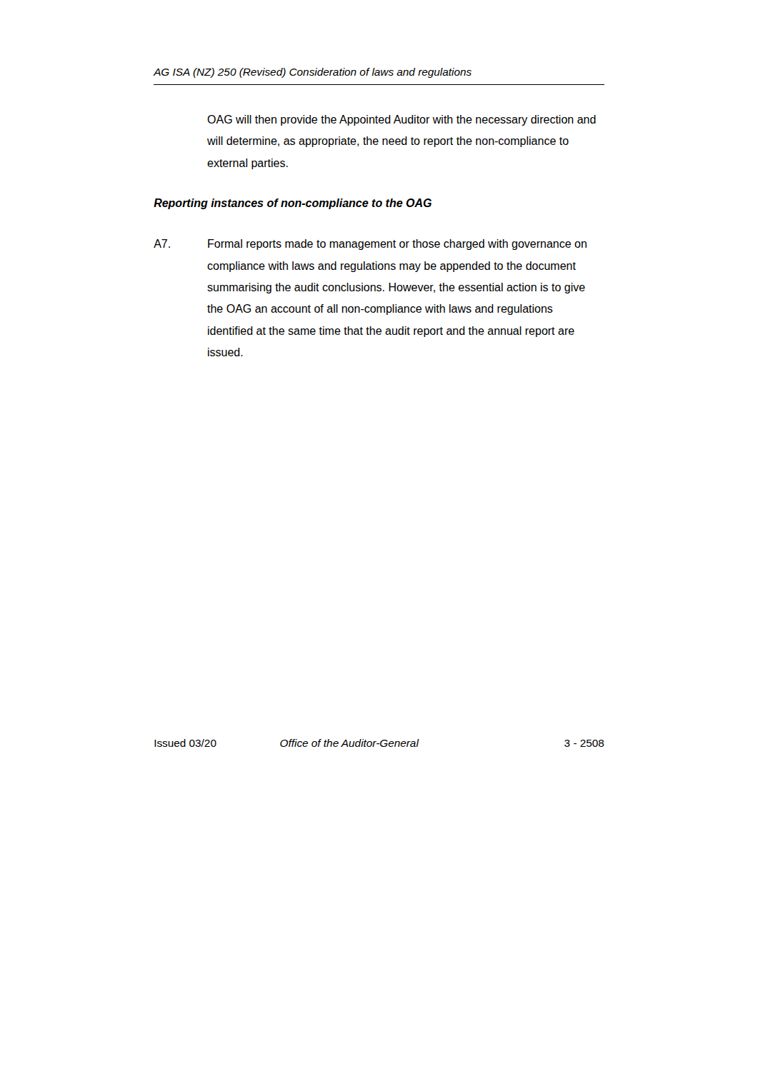AG ISA (NZ) 250 (Revised) Consideration of laws and regulations
OAG will then provide the Appointed Auditor with the necessary direction and will determine, as appropriate, the need to report the non-compliance to external parties.
Reporting instances of non-compliance to the OAG
A7.
Formal reports made to management or those charged with governance on compliance with laws and regulations may be appended to the document summarising the audit conclusions. However, the essential action is to give the OAG an account of all non-compliance with laws and regulations identified at the same time that the audit report and the annual report are issued.
Issued 03/20
Office of the Auditor-General
3 - 2508